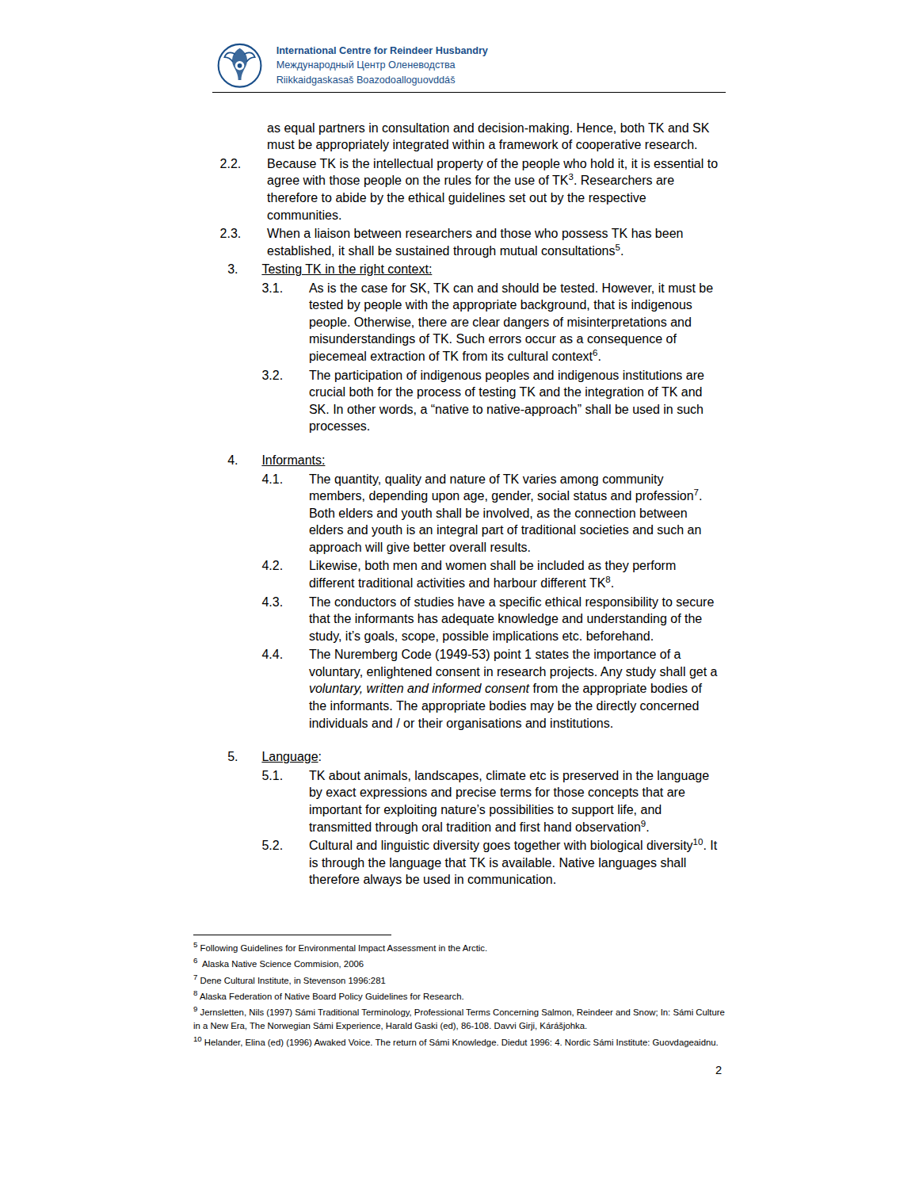International Centre for Reindeer Husbandry
Международный Центр Оленеводства
Riikkaidgaskasaš Boazodoalloguovddáš
as equal partners in consultation and decision-making. Hence, both TK and SK must be appropriately integrated within a framework of cooperative research.
2.2. Because TK is the intellectual property of the people who hold it, it is essential to agree with those people on the rules for the use of TK3. Researchers are therefore to abide by the ethical guidelines set out by the respective communities.
2.3. When a liaison between researchers and those who possess TK has been established, it shall be sustained through mutual consultations5.
3. Testing TK in the right context:
3.1. As is the case for SK, TK can and should be tested. However, it must be tested by people with the appropriate background, that is indigenous people. Otherwise, there are clear dangers of misinterpretations and misunderstandings of TK. Such errors occur as a consequence of piecemeal extraction of TK from its cultural context6.
3.2. The participation of indigenous peoples and indigenous institutions are crucial both for the process of testing TK and the integration of TK and SK. In other words, a “native to native-approach” shall be used in such processes.
4. Informants:
4.1. The quantity, quality and nature of TK varies among community members, depending upon age, gender, social status and profession7. Both elders and youth shall be involved, as the connection between elders and youth is an integral part of traditional societies and such an approach will give better overall results.
4.2. Likewise, both men and women shall be included as they perform different traditional activities and harbour different TK8.
4.3. The conductors of studies have a specific ethical responsibility to secure that the informants has adequate knowledge and understanding of the study, it’s goals, scope, possible implications etc. beforehand.
4.4. The Nuremberg Code (1949-53) point 1 states the importance of a voluntary, enlightened consent in research projects. Any study shall get a voluntary, written and informed consent from the appropriate bodies of the informants. The appropriate bodies may be the directly concerned individuals and / or their organisations and institutions.
5. Language:
5.1. TK about animals, landscapes, climate etc is preserved in the language by exact expressions and precise terms for those concepts that are important for exploiting nature’s possibilities to support life, and transmitted through oral tradition and first hand observation9.
5.2. Cultural and linguistic diversity goes together with biological diversity10. It is through the language that TK is available. Native languages shall therefore always be used in communication.
5 Following Guidelines for Environmental Impact Assessment in the Arctic.
6 Alaska Native Science Commision, 2006
7 Dene Cultural Institute, in Stevenson 1996:281
8 Alaska Federation of Native Board Policy Guidelines for Research.
9 Jernsletten, Nils (1997) Sámi Traditional Terminology, Professional Terms Concerning Salmon, Reindeer and Snow; In: Sámi Culture in a New Era, The Norwegian Sámi Experience, Harald Gaski (ed), 86-108. Davvi Girji, Kárášjohka.
10 Helander, Elina (ed) (1996) Awaked Voice. The return of Sámi Knowledge. Diedut 1996: 4. Nordic Sámi Institute: Guovdageaidnu.
2